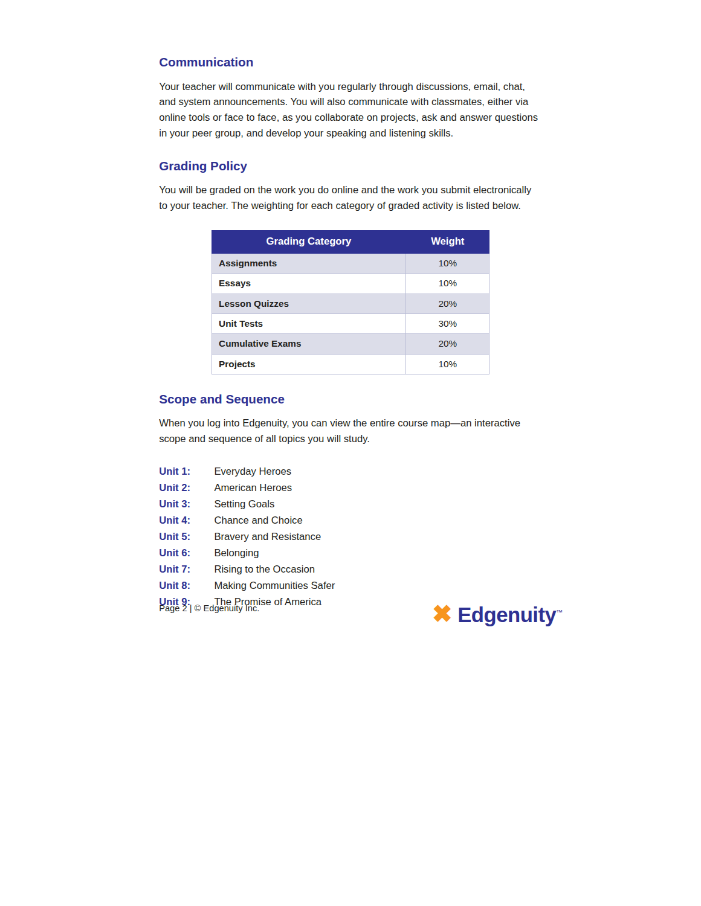Communication
Your teacher will communicate with you regularly through discussions, email, chat, and system announcements. You will also communicate with classmates, either via online tools or face to face, as you collaborate on projects, ask and answer questions in your peer group, and develop your speaking and listening skills.
Grading Policy
You will be graded on the work you do online and the work you submit electronically to your teacher. The weighting for each category of graded activity is listed below.
| Grading Category | Weight |
| --- | --- |
| Assignments | 10% |
| Essays | 10% |
| Lesson Quizzes | 20% |
| Unit Tests | 30% |
| Cumulative Exams | 20% |
| Projects | 10% |
Scope and Sequence
When you log into Edgenuity, you can view the entire course map—an interactive scope and sequence of all topics you will study.
Unit 1: Everyday Heroes Unit 2: American Heroes Unit 3: Setting Goals Unit 4: Chance and Choice Unit 5: Bravery and Resistance Unit 6: Belonging Unit 7: Rising to the Occasion Unit 8: Making Communities Safer Unit 9: The Promise of America
Page 2 | © Edgenuity Inc.
✖ Edgenuity™